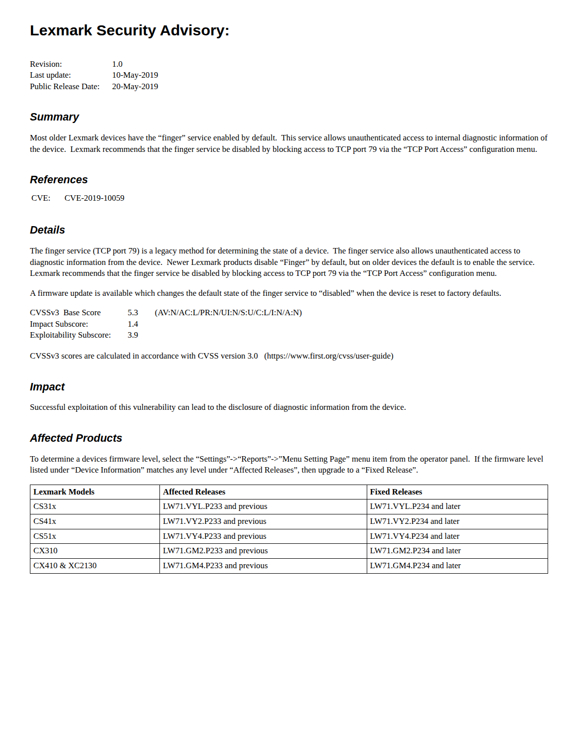Lexmark Security Advisory:
| Revision: | 1.0 |
| Last update: | 10-May-2019 |
| Public Release Date: | 20-May-2019 |
Summary
Most older Lexmark devices have the “finger” service enabled by default. This service allows unauthenticated access to internal diagnostic information of the device. Lexmark recommends that the finger service be disabled by blocking access to TCP port 79 via the “TCP Port Access” configuration menu.
References
| CVE: | CVE-2019-10059 |
Details
The finger service (TCP port 79) is a legacy method for determining the state of a device. The finger service also allows unauthenticated access to diagnostic information from the device. Newer Lexmark products disable “Finger” by default, but on older devices the default is to enable the service. Lexmark recommends that the finger service be disabled by blocking access to TCP port 79 via the “TCP Port Access” configuration menu.
A firmware update is available which changes the default state of the finger service to “disabled” when the device is reset to factory defaults.
| CVSSv3 Base Score | 5.3 | (AV:N/AC:L/PR:N/UI:N/S:U/C:L/I:N/A:N) |
| Impact Subscore: | 1.4 | |
| Exploitability Subscore: | 3.9 | |
CVSSv3 scores are calculated in accordance with CVSS version 3.0 (https://www.first.org/cvss/user-guide)
Impact
Successful exploitation of this vulnerability can lead to the disclosure of diagnostic information from the device.
Affected Products
To determine a devices firmware level, select the “Settings”->“Reports”->”Menu Setting Page” menu item from the operator panel. If the firmware level listed under “Device Information” matches any level under “Affected Releases”, then upgrade to a “Fixed Release”.
| Lexmark Models | Affected Releases | Fixed Releases |
| --- | --- | --- |
| CS31x | LW71.VYL.P233 and previous | LW71.VYL.P234 and later |
| CS41x | LW71.VY2.P233 and previous | LW71.VY2.P234 and later |
| CS51x | LW71.VY4.P233 and previous | LW71.VY4.P234 and later |
| CX310 | LW71.GM2.P233 and previous | LW71.GM2.P234 and later |
| CX410 & XC2130 | LW71.GM4.P233 and previous | LW71.GM4.P234 and later |